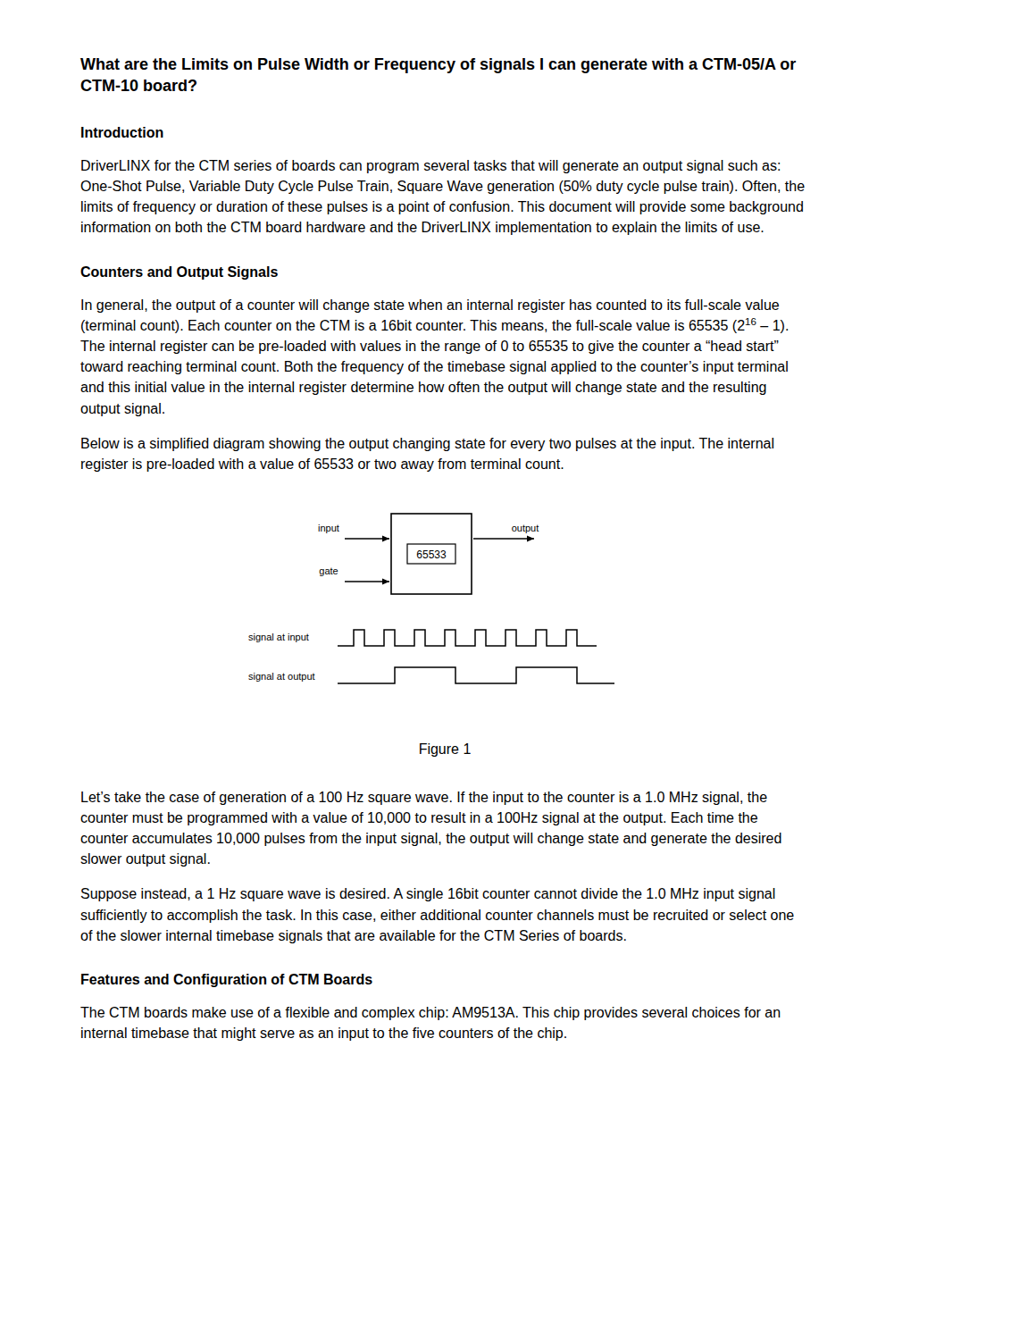What are the Limits on Pulse Width or Frequency of signals I can generate with a CTM-05/A or CTM-10 board?
Introduction
DriverLINX for the CTM series of boards can program several tasks that will generate an output signal such as: One-Shot Pulse, Variable Duty Cycle Pulse Train, Square Wave generation (50% duty cycle pulse train). Often, the limits of frequency or duration of these pulses is a point of confusion. This document will provide some background information on both the CTM board hardware and the DriverLINX implementation to explain the limits of use.
Counters and Output Signals
In general, the output of a counter will change state when an internal register has counted to its full-scale value (terminal count). Each counter on the CTM is a 16bit counter. This means, the full-scale value is 65535 (216 – 1). The internal register can be pre-loaded with values in the range of 0 to 65535 to give the counter a “head start” toward reaching terminal count. Both the frequency of the timebase signal applied to the counter’s input terminal and this initial value in the internal register determine how often the output will change state and the resulting output signal.
Below is a simplified diagram showing the output changing state for every two pulses at the input. The internal register is pre-loaded with a value of 65533 or two away from terminal count.
65533 input gate output signal at input signal at output
Figure 1
Let’s take the case of generation of a 100 Hz square wave. If the input to the counter is a 1.0 MHz signal, the counter must be programmed with a value of 10,000 to result in a 100Hz signal at the output. Each time the counter accumulates 10,000 pulses from the input signal, the output will change state and generate the desired slower output signal.
Suppose instead, a 1 Hz square wave is desired. A single 16bit counter cannot divide the 1.0 MHz input signal sufficiently to accomplish the task. In this case, either additional counter channels must be recruited or select one of the slower internal timebase signals that are available for the CTM Series of boards.
Features and Configuration of CTM Boards
The CTM boards make use of a flexible and complex chip: AM9513A. This chip provides several choices for an internal timebase that might serve as an input to the five counters of the chip.